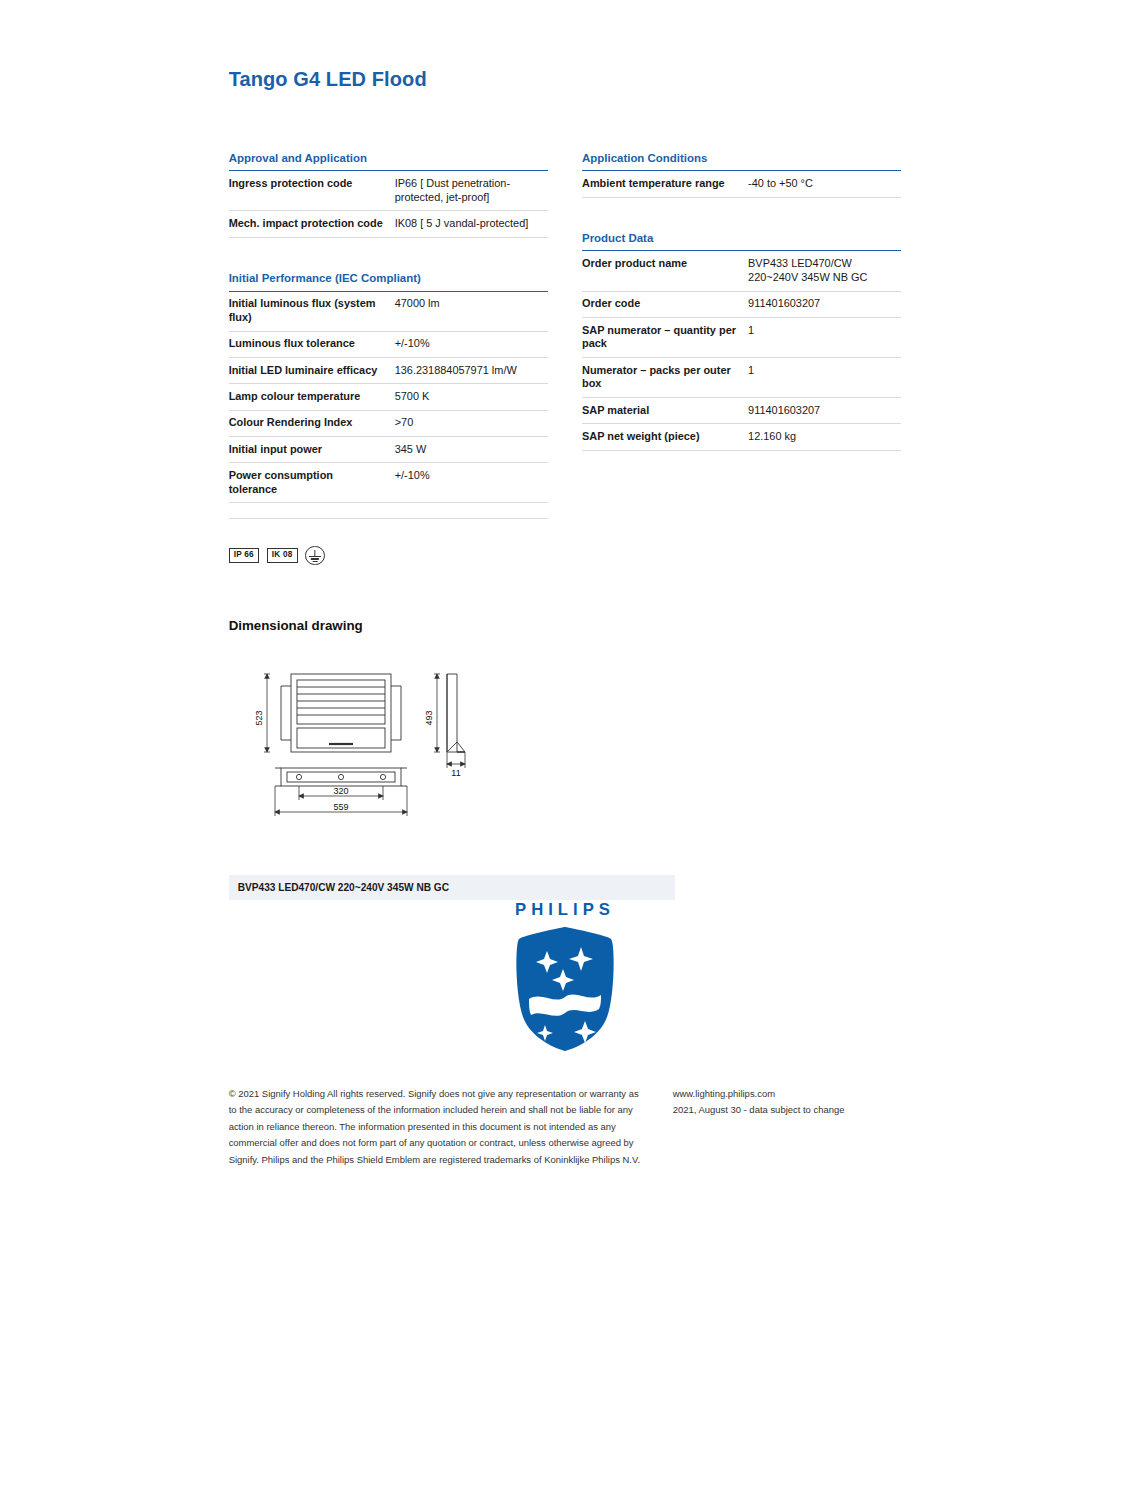Tango G4 LED Flood
Approval and Application
| Ingress protection code | IP66 [ Dust penetration-protected, jet-proof] |
| Mech. impact protection code | IK08 [ 5 J vandal-protected] |
Initial Performance (IEC Compliant)
| Initial luminous flux (system flux) | 47000 lm |
| Luminous flux tolerance | +/-10% |
| Initial LED luminaire efficacy | 136.231884057971 lm/W |
| Lamp colour temperature | 5700 K |
| Colour Rendering Index | >70 |
| Initial input power | 345 W |
| Power consumption tolerance | +/-10% |
Application Conditions
| Ambient temperature range | -40 to +50 °C |
Product Data
| Order product name | BVP433 LED470/CW 220~240V 345W NB GC |
| Order code | 911401603207 |
| SAP numerator – quantity per pack | 1 |
| Numerator – packs per outer box | 1 |
| SAP material | 911401603207 |
| SAP net weight (piece) | 12.160 kg |
IP 66 IK 08
Dimensional drawing
523 493 11 320 559
BVP433 LED470/CW 220~240V 345W NB GC
PHILIPS
© 2021 Signify Holding All rights reserved. Signify does not give any representation or warranty as to the accuracy or completeness of the information included herein and shall not be liable for any action in reliance thereon. The information presented in this document is not intended as any commercial offer and does not form part of any quotation or contract, unless otherwise agreed by Signify. Philips and the Philips Shield Emblem are registered trademarks of Koninklijke Philips N.V.
www.lighting.philips.com
2021, August 30 - data subject to change